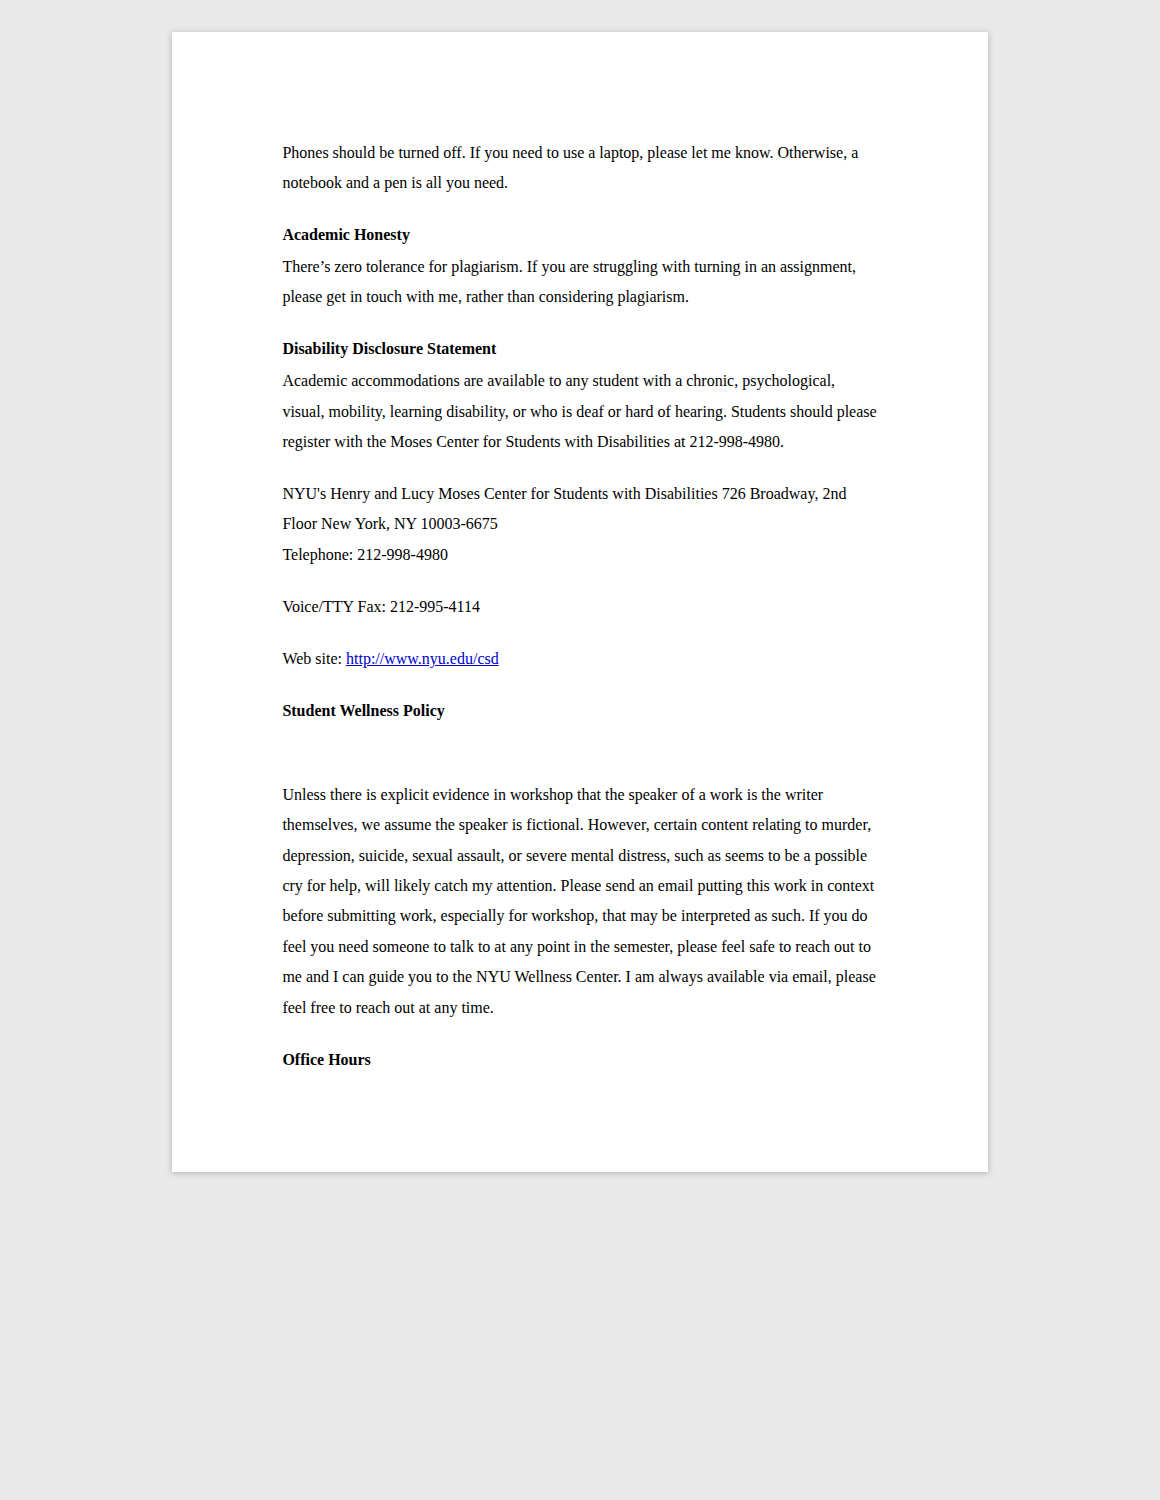Phones should be turned off. If you need to use a laptop, please let me know. Otherwise, a notebook and a pen is all you need.
Academic Honesty
There’s zero tolerance for plagiarism. If you are struggling with turning in an assignment, please get in touch with me, rather than considering plagiarism.
Disability Disclosure Statement
Academic accommodations are available to any student with a chronic, psychological, visual, mobility, learning disability, or who is deaf or hard of hearing. Students should please register with the Moses Center for Students with Disabilities at 212-998-4980.
NYU's Henry and Lucy Moses Center for Students with Disabilities 726 Broadway, 2nd Floor New York, NY 10003-6675
Telephone: 212-998-4980
Voice/TTY Fax: 212-995-4114
Web site: http://www.nyu.edu/csd
Student Wellness Policy
Unless there is explicit evidence in workshop that the speaker of a work is the writer themselves, we assume the speaker is fictional. However, certain content relating to murder, depression, suicide, sexual assault, or severe mental distress, such as seems to be a possible cry for help, will likely catch my attention. Please send an email putting this work in context before submitting work, especially for workshop, that may be interpreted as such. If you do feel you need someone to talk to at any point in the semester, please feel safe to reach out to me and I can guide you to the NYU Wellness Center. I am always available via email, please feel free to reach out at any time.
Office Hours